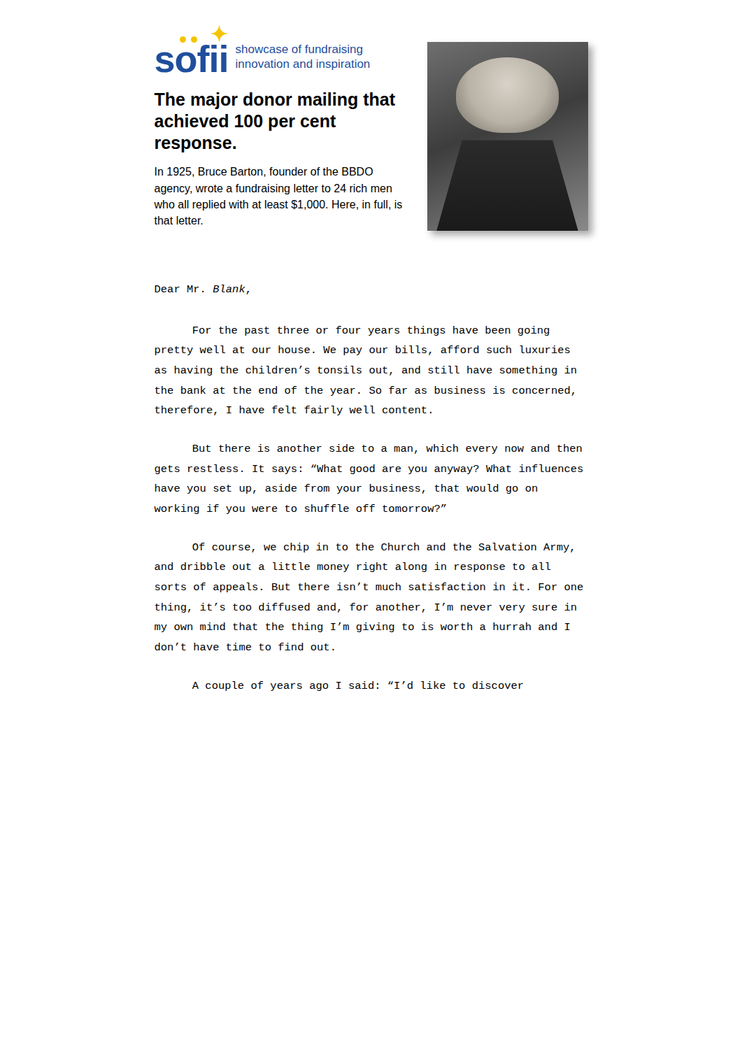✦ sofii
showcase of fundraising
innovation and inspiration
The major donor mailing that achieved 100 per cent response.
In 1925, Bruce Barton, founder of the BBDO agency, wrote a fundraising letter to 24 rich men who all replied with at least $1,000. Here, in full, is that letter.
Dear Mr. Blank,
For the past three or four years things have been going pretty well at our house. We pay our bills, afford such luxuries as having the children’s tonsils out, and still have something in the bank at the end of the year. So far as business is concerned, therefore, I have felt fairly well content.
But there is another side to a man, which every now and then gets restless. It says: “What good are you anyway? What influences have you set up, aside from your business, that would go on working if you were to shuffle off tomorrow?”
Of course, we chip in to the Church and the Salvation Army, and dribble out a little money right along in response to all sorts of appeals. But there isn’t much satisfaction in it. For one thing, it’s too diffused and, for another, I’m never very sure in my own mind that the thing I’m giving to is worth a hurrah and I don’t have time to find out.
A couple of years ago I said: “I’d like to discover